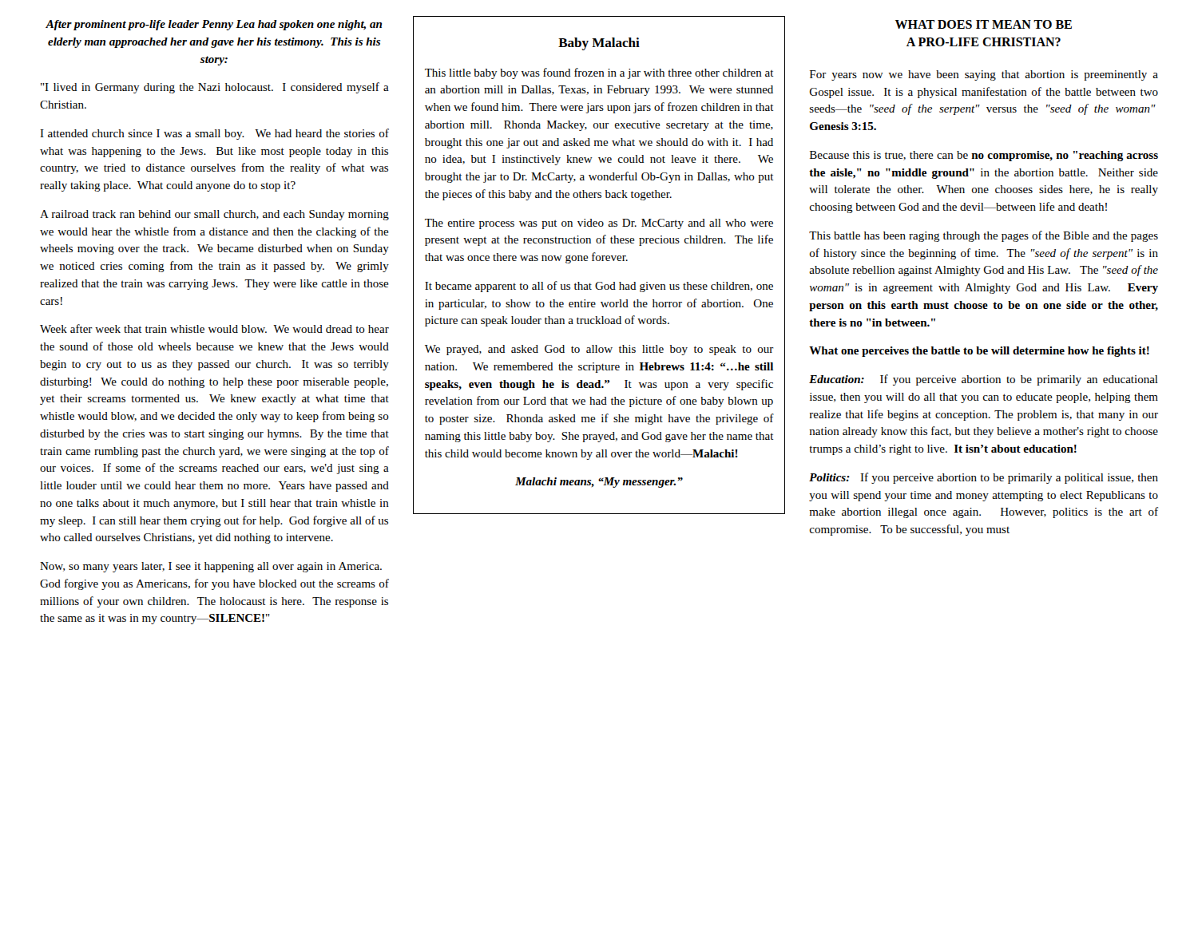After prominent pro-life leader Penny Lea had spoken one night, an elderly man approached her and gave her his testimony. This is his story:
"I lived in Germany during the Nazi holocaust. I considered myself a Christian.
I attended church since I was a small boy. We had heard the stories of what was happening to the Jews. But like most people today in this country, we tried to distance ourselves from the reality of what was really taking place. What could anyone do to stop it?
A railroad track ran behind our small church, and each Sunday morning we would hear the whistle from a distance and then the clacking of the wheels moving over the track. We became disturbed when on Sunday we noticed cries coming from the train as it passed by. We grimly realized that the train was carrying Jews. They were like cattle in those cars!
Week after week that train whistle would blow. We would dread to hear the sound of those old wheels because we knew that the Jews would begin to cry out to us as they passed our church. It was so terribly disturbing! We could do nothing to help these poor miserable people, yet their screams tormented us. We knew exactly at what time that whistle would blow, and we decided the only way to keep from being so disturbed by the cries was to start singing our hymns. By the time that train came rumbling past the church yard, we were singing at the top of our voices. If some of the screams reached our ears, we'd just sing a little louder until we could hear them no more. Years have passed and no one talks about it much anymore, but I still hear that train whistle in my sleep. I can still hear them crying out for help. God forgive all of us who called ourselves Christians, yet did nothing to intervene.
Now, so many years later, I see it happening all over again in America. God forgive you as Americans, for you have blocked out the screams of millions of your own children. The holocaust is here. The response is the same as it was in my country—SILENCE!"
Baby Malachi
This little baby boy was found frozen in a jar with three other children at an abortion mill in Dallas, Texas, in February 1993. We were stunned when we found him. There were jars upon jars of frozen children in that abortion mill. Rhonda Mackey, our executive secretary at the time, brought this one jar out and asked me what we should do with it. I had no idea, but I instinctively knew we could not leave it there. We brought the jar to Dr. McCarty, a wonderful Ob-Gyn in Dallas, who put the pieces of this baby and the others back together.
The entire process was put on video as Dr. McCarty and all who were present wept at the reconstruction of these precious children. The life that was once there was now gone forever.
It became apparent to all of us that God had given us these children, one in particular, to show to the entire world the horror of abortion. One picture can speak louder than a truckload of words.
We prayed, and asked God to allow this little boy to speak to our nation. We remembered the scripture in Hebrews 11:4: “…he still speaks, even though he is dead.” It was upon a very specific revelation from our Lord that we had the picture of one baby blown up to poster size. Rhonda asked me if she might have the privilege of naming this little baby boy. She prayed, and God gave her the name that this child would become known by all over the world—Malachi!
Malachi means, “My messenger.”
What Does It Mean To Be
A Pro-Life Christian?
For years now we have been saying that abortion is preeminently a Gospel issue. It is a physical manifestation of the battle between two seeds—the "seed of the serpent" versus the "seed of the woman" Genesis 3:15.
Because this is true, there can be no compromise, no "reaching across the aisle," no "middle ground" in the abortion battle. Neither side will tolerate the other. When one chooses sides here, he is really choosing between God and the devil—between life and death!
This battle has been raging through the pages of the Bible and the pages of history since the beginning of time. The "seed of the serpent" is in absolute rebellion against Almighty God and His Law. The "seed of the woman" is in agreement with Almighty God and His Law. Every person on this earth must choose to be on one side or the other, there is no "in between."
What one perceives the battle to be will determine how he fights it!
Education: If you perceive abortion to be primarily an educational issue, then you will do all that you can to educate people, helping them realize that life begins at conception. The problem is, that many in our nation already know this fact, but they believe a mother's right to choose trumps a child’s right to live. It isn’t about education!
Politics: If you perceive abortion to be primarily a political issue, then you will spend your time and money attempting to elect Republicans to make abortion illegal once again. However, politics is the art of compromise. To be successful, you must